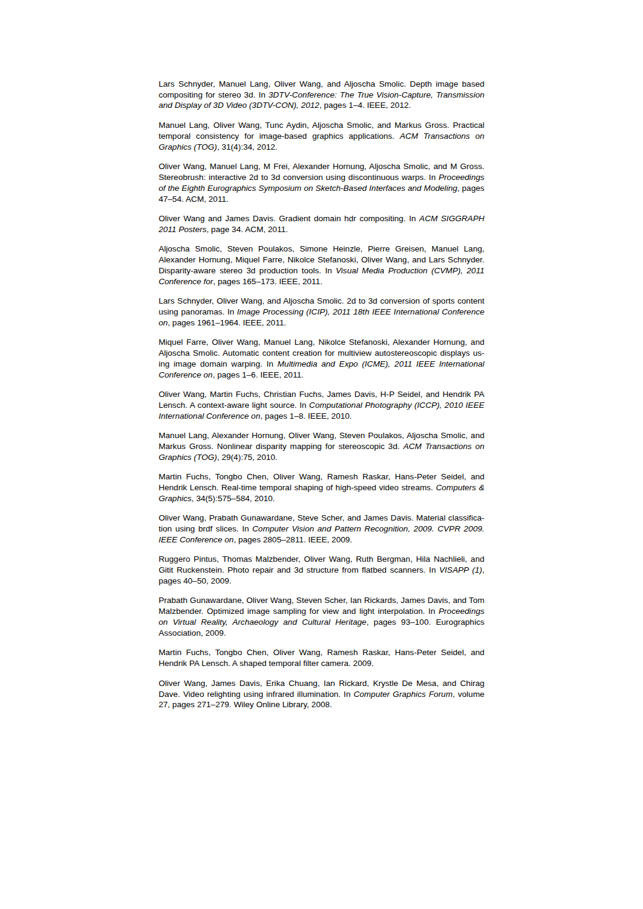Lars Schnyder, Manuel Lang, Oliver Wang, and Aljoscha Smolic. Depth image based compositing for stereo 3d. In 3DTV-Conference: The True Vision-Capture, Transmission and Display of 3D Video (3DTV-CON), 2012, pages 1–4. IEEE, 2012.
Manuel Lang, Oliver Wang, Tunc Aydin, Aljoscha Smolic, and Markus Gross. Practical temporal consistency for image-based graphics applications. ACM Transactions on Graphics (TOG), 31(4):34, 2012.
Oliver Wang, Manuel Lang, M Frei, Alexander Hornung, Aljoscha Smolic, and M Gross. Stereobrush: interactive 2d to 3d conversion using discontinuous warps. In Proceedings of the Eighth Eurographics Symposium on Sketch-Based Interfaces and Modeling, pages 47–54. ACM, 2011.
Oliver Wang and James Davis. Gradient domain hdr compositing. In ACM SIGGRAPH 2011 Posters, page 34. ACM, 2011.
Aljoscha Smolic, Steven Poulakos, Simone Heinzle, Pierre Greisen, Manuel Lang, Alexander Hornung, Miquel Farre, Nikolce Stefanoski, Oliver Wang, and Lars Schnyder. Disparity-aware stereo 3d production tools. In Visual Media Production (CVMP), 2011 Conference for, pages 165–173. IEEE, 2011.
Lars Schnyder, Oliver Wang, and Aljoscha Smolic. 2d to 3d conversion of sports content using panoramas. In Image Processing (ICIP), 2011 18th IEEE International Conference on, pages 1961–1964. IEEE, 2011.
Miquel Farre, Oliver Wang, Manuel Lang, Nikolce Stefanoski, Alexander Hornung, and Aljoscha Smolic. Automatic content creation for multiview autostereoscopic displays using image domain warping. In Multimedia and Expo (ICME), 2011 IEEE International Conference on, pages 1–6. IEEE, 2011.
Oliver Wang, Martin Fuchs, Christian Fuchs, James Davis, H-P Seidel, and Hendrik PA Lensch. A context-aware light source. In Computational Photography (ICCP), 2010 IEEE International Conference on, pages 1–8. IEEE, 2010.
Manuel Lang, Alexander Hornung, Oliver Wang, Steven Poulakos, Aljoscha Smolic, and Markus Gross. Nonlinear disparity mapping for stereoscopic 3d. ACM Transactions on Graphics (TOG), 29(4):75, 2010.
Martin Fuchs, Tongbo Chen, Oliver Wang, Ramesh Raskar, Hans-Peter Seidel, and Hendrik Lensch. Real-time temporal shaping of high-speed video streams. Computers & Graphics, 34(5):575–584, 2010.
Oliver Wang, Prabath Gunawardane, Steve Scher, and James Davis. Material classification using brdf slices. In Computer Vision and Pattern Recognition, 2009. CVPR 2009. IEEE Conference on, pages 2805–2811. IEEE, 2009.
Ruggero Pintus, Thomas Malzbender, Oliver Wang, Ruth Bergman, Hila Nachlieli, and Gitit Ruckenstein. Photo repair and 3d structure from flatbed scanners. In VISAPP (1), pages 40–50, 2009.
Prabath Gunawardane, Oliver Wang, Steven Scher, Ian Rickards, James Davis, and Tom Malzbender. Optimized image sampling for view and light interpolation. In Proceedings on Virtual Reality, Archaeology and Cultural Heritage, pages 93–100. Eurographics Association, 2009.
Martin Fuchs, Tongbo Chen, Oliver Wang, Ramesh Raskar, Hans-Peter Seidel, and Hendrik PA Lensch. A shaped temporal filter camera. 2009.
Oliver Wang, James Davis, Erika Chuang, Ian Rickard, Krystle De Mesa, and Chirag Dave. Video relighting using infrared illumination. In Computer Graphics Forum, volume 27, pages 271–279. Wiley Online Library, 2008.